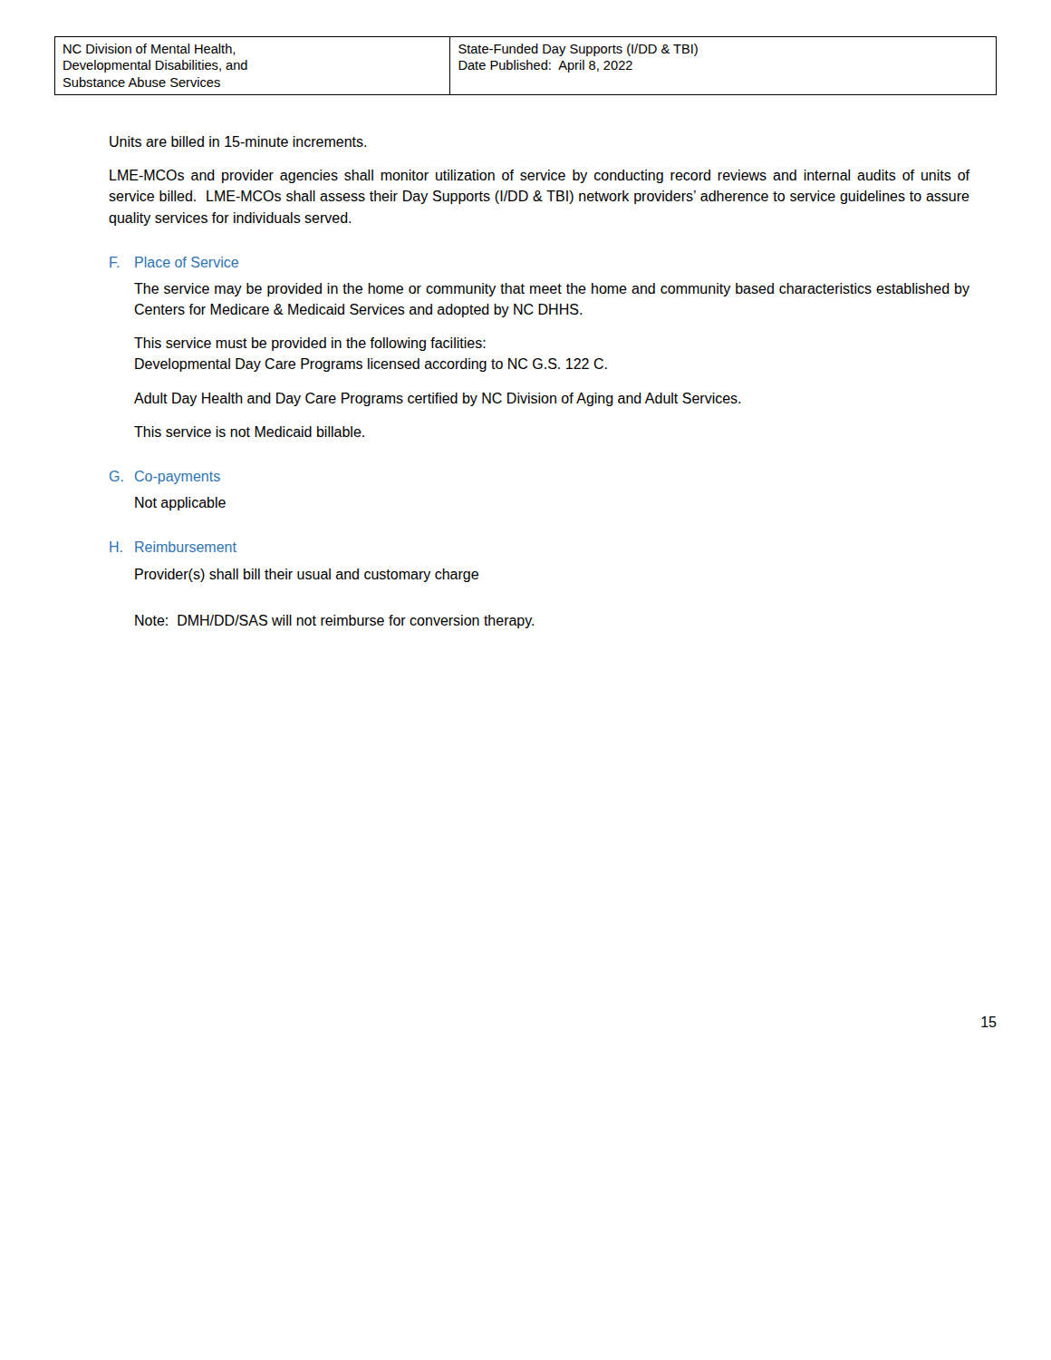| NC Division of Mental Health, Developmental Disabilities, and Substance Abuse Services | State-Funded Day Supports (I/DD & TBI) Date Published: April 8, 2022 |
Units are billed in 15-minute increments.
LME-MCOs and provider agencies shall monitor utilization of service by conducting record reviews and internal audits of units of service billed. LME-MCOs shall assess their Day Supports (I/DD & TBI) network providers’ adherence to service guidelines to assure quality services for individuals served.
F. Place of Service
The service may be provided in the home or community that meet the home and community based characteristics established by Centers for Medicare & Medicaid Services and adopted by NC DHHS.
This service must be provided in the following facilities:
Developmental Day Care Programs licensed according to NC G.S. 122 C.
Adult Day Health and Day Care Programs certified by NC Division of Aging and Adult Services.
This service is not Medicaid billable.
G. Co-payments
Not applicable
H. Reimbursement
Provider(s) shall bill their usual and customary charge
Note: DMH/DD/SAS will not reimburse for conversion therapy.
15